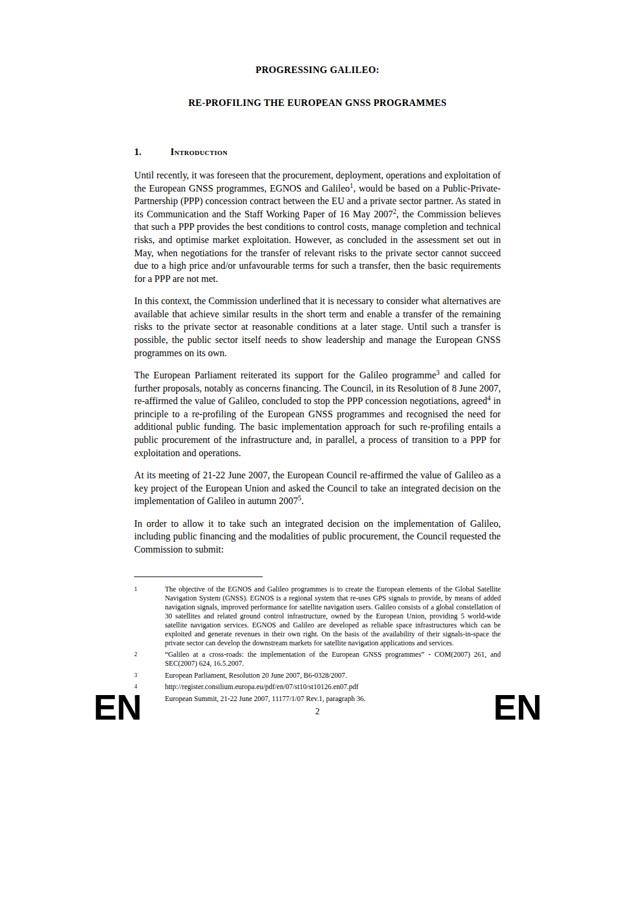Progressing Galileo:
Re-profiling the European GNSS Programmes
1. Introduction
Until recently, it was foreseen that the procurement, deployment, operations and exploitation of the European GNSS programmes, EGNOS and Galileo1, would be based on a Public-Private-Partnership (PPP) concession contract between the EU and a private sector partner. As stated in its Communication and the Staff Working Paper of 16 May 20072, the Commission believes that such a PPP provides the best conditions to control costs, manage completion and technical risks, and optimise market exploitation. However, as concluded in the assessment set out in May, when negotiations for the transfer of relevant risks to the private sector cannot succeed due to a high price and/or unfavourable terms for such a transfer, then the basic requirements for a PPP are not met.
In this context, the Commission underlined that it is necessary to consider what alternatives are available that achieve similar results in the short term and enable a transfer of the remaining risks to the private sector at reasonable conditions at a later stage. Until such a transfer is possible, the public sector itself needs to show leadership and manage the European GNSS programmes on its own.
The European Parliament reiterated its support for the Galileo programme3 and called for further proposals, notably as concerns financing. The Council, in its Resolution of 8 June 2007, re-affirmed the value of Galileo, concluded to stop the PPP concession negotiations, agreed4 in principle to a re-profiling of the European GNSS programmes and recognised the need for additional public funding. The basic implementation approach for such re-profiling entails a public procurement of the infrastructure and, in parallel, a process of transition to a PPP for exploitation and operations.
At its meeting of 21-22 June 2007, the European Council re-affirmed the value of Galileo as a key project of the European Union and asked the Council to take an integrated decision on the implementation of Galileo in autumn 20075.
In order to allow it to take such an integrated decision on the implementation of Galileo, including public financing and the modalities of public procurement, the Council requested the Commission to submit:
1
The objective of the EGNOS and Galileo programmes is to create the European elements of the Global Satellite Navigation System (GNSS). EGNOS is a regional system that re-uses GPS signals to provide, by means of added navigation signals, improved performance for satellite navigation users. Galileo consists of a global constellation of 30 satellites and related ground control infrastructure, owned by the European Union, providing 5 world-wide satellite navigation services. EGNOS and Galileo are developed as reliable space infrastructures which can be exploited and generate revenues in their own right. On the basis of the availability of their signals-in-space the private sector can develop the downstream markets for satellite navigation applications and services.
2
“Galileo at a cross-roads: the implementation of the European GNSS programmes” - COM(2007) 261, and SEC(2007) 624, 16.5.2007.
3
European Parliament, Resolution 20 June 2007, B6-0328/2007.
4
http://register.consilium.europa.eu/pdf/en/07/st10/st10126.en07.pdf
5
European Summit, 21-22 June 2007, 11177/1/07 Rev.1, paragraph 36.
EN
2
EN